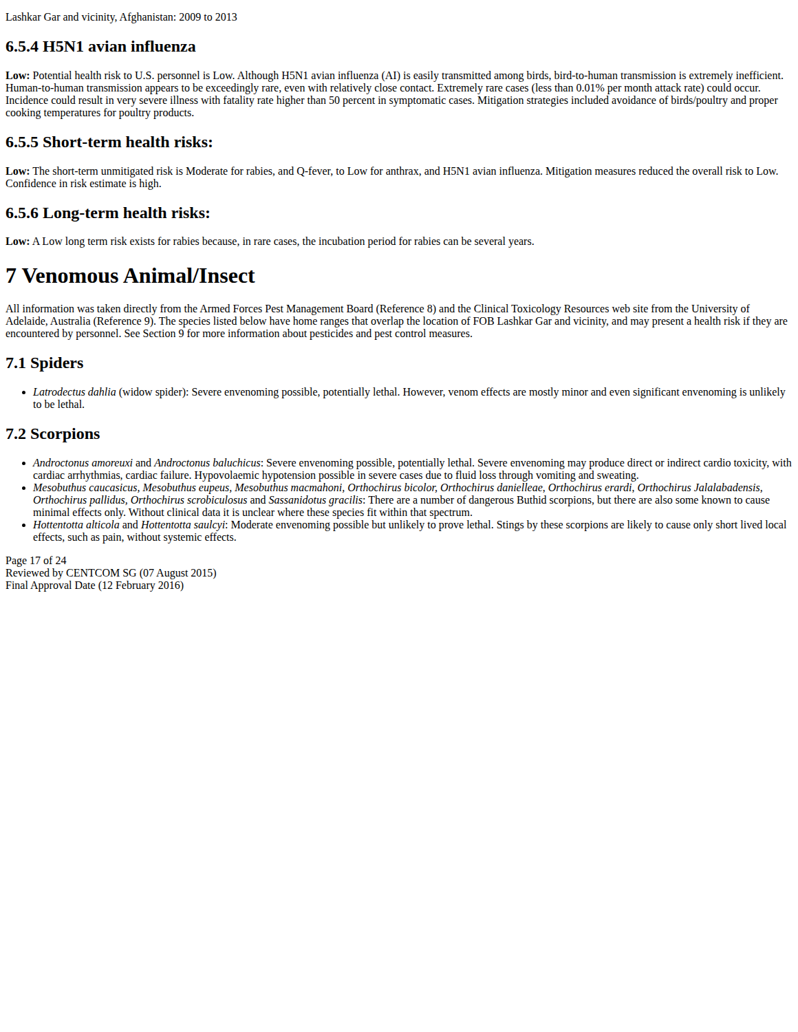Lashkar Gar and vicinity, Afghanistan: 2009 to 2013
6.5.4 H5N1 avian influenza
Low: Potential health risk to U.S. personnel is Low. Although H5N1 avian influenza (AI) is easily transmitted among birds, bird-to-human transmission is extremely inefficient. Human-to-human transmission appears to be exceedingly rare, even with relatively close contact. Extremely rare cases (less than 0.01% per month attack rate) could occur. Incidence could result in very severe illness with fatality rate higher than 50 percent in symptomatic cases. Mitigation strategies included avoidance of birds/poultry and proper cooking temperatures for poultry products.
6.5.5 Short-term health risks:
Low: The short-term unmitigated risk is Moderate for rabies, and Q-fever, to Low for anthrax, and H5N1 avian influenza. Mitigation measures reduced the overall risk to Low. Confidence in risk estimate is high.
6.5.6 Long-term health risks:
Low: A Low long term risk exists for rabies because, in rare cases, the incubation period for rabies can be several years.
7 Venomous Animal/Insect
All information was taken directly from the Armed Forces Pest Management Board (Reference 8) and the Clinical Toxicology Resources web site from the University of Adelaide, Australia (Reference 9). The species listed below have home ranges that overlap the location of FOB Lashkar Gar and vicinity, and may present a health risk if they are encountered by personnel. See Section 9 for more information about pesticides and pest control measures.
7.1 Spiders
Latrodectus dahlia (widow spider): Severe envenoming possible, potentially lethal. However, venom effects are mostly minor and even significant envenoming is unlikely to be lethal.
7.2 Scorpions
Androctonus amoreuxi and Androctonus baluchicus: Severe envenoming possible, potentially lethal. Severe envenoming may produce direct or indirect cardio toxicity, with cardiac arrhythmias, cardiac failure. Hypovolaemic hypotension possible in severe cases due to fluid loss through vomiting and sweating.
Mesobuthus caucasicus, Mesobuthus eupeus, Mesobuthus macmahoni, Orthochirus bicolor, Orthochirus danielleae, Orthochirus erardi, Orthochirus Jalalabadensis, Orthochirus pallidus, Orthochirus scrobiculosus and Sassanidotus gracilis: There are a number of dangerous Buthid scorpions, but there are also some known to cause minimal effects only. Without clinical data it is unclear where these species fit within that spectrum.
Hottentotta alticola and Hottentotta saulcyi: Moderate envenoming possible but unlikely to prove lethal. Stings by these scorpions are likely to cause only short lived local effects, such as pain, without systemic effects.
Page 17 of 24
Reviewed by CENTCOM SG (07 August 2015)
Final Approval Date (12 February 2016)